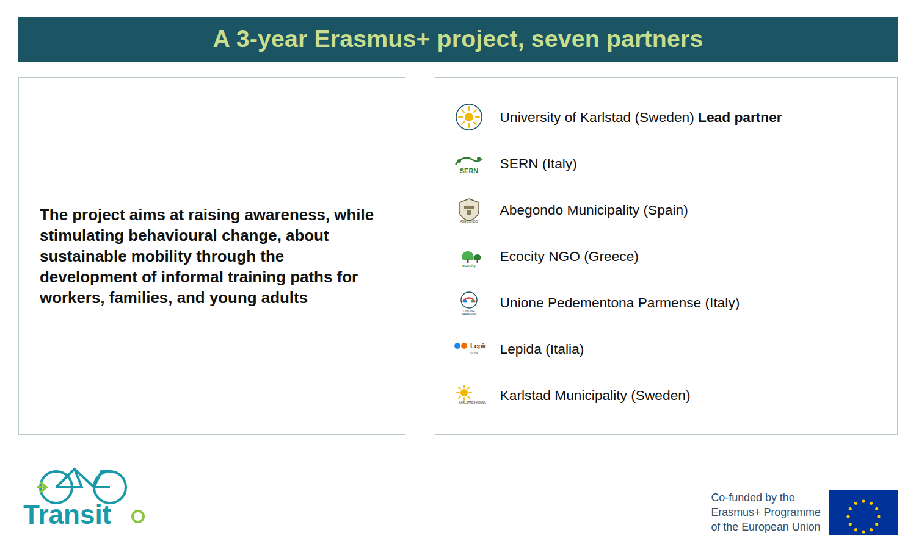A 3-year Erasmus+ project, seven partners
The project aims at raising awareness, while stimulating behavioural change, about sustainable mobility through the development of informal training paths for workers, families, and young adults
University of Karlstad (Sweden) Lead partner
SERN SERN (Italy)
ABEGONDO Abegondo Municipality (Spain)
ecocity Ecocity NGO (Greece)
UNIONE PARMENSE Unione Pedementona Parmense (Italy)
Lepida scpa Lepida (Italia)
KARLSTADS KOMMUN Karlstad Municipality (Sweden)
Transit
Co-funded by the
Erasmus+ Programme
of the European Union